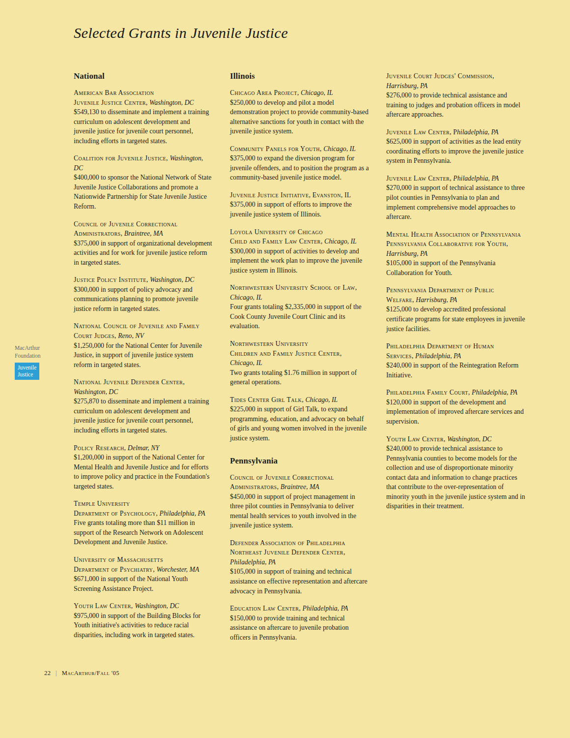Selected Grants in Juvenile Justice
MacArthur
Foundation
Juvenile
Justice
National
American Bar Association Juvenile Justice Center, Washington, DC
$549,130 to disseminate and implement a training curriculum on adolescent development and juvenile justice for juvenile court personnel, including efforts in targeted states.
Coalition for Juvenile Justice, Washington, DC
$400,000 to sponsor the National Network of State Juvenile Justice Collaborations and promote a Nationwide Partnership for State Juvenile Justice Reform.
Council of Juvenile Correctional Administrators, Braintree, MA
$375,000 in support of organizational development activities and for work for juvenile justice reform in targeted states.
Justice Policy Institute, Washington, DC
$300,000 in support of policy advocacy and communications planning to promote juvenile justice reform in targeted states.
National Council of Juvenile and Family Court Judges, Reno, NV
$1,250,000 for the National Center for Juvenile Justice, in support of juvenile justice system reform in targeted states.
National Juvenile Defender Center, Washington, DC
$275,870 to disseminate and implement a training curriculum on adolescent development and juvenile justice for juvenile court personnel, including efforts in targeted states.
Policy Research, Delmar, NY
$1,200,000 in support of the National Center for Mental Health and Juvenile Justice and for efforts to improve policy and practice in the Foundation's targeted states.
Temple University Department of Psychology, Philadelphia, PA
Five grants totaling more than $11 million in support of the Research Network on Adolescent Development and Juvenile Justice.
University of Massachusetts Department of Psychiatry, Worchester, MA
$671,000 in support of the National Youth Screening Assistance Project.
Youth Law Center, Washington, DC
$975,000 in support of the Building Blocks for Youth initiative's activities to reduce racial disparities, including work in targeted states.
Illinois
Chicago Area Project, Chicago, IL
$250,000 to develop and pilot a model demonstration project to provide community-based alternative sanctions for youth in contact with the juvenile justice system.
Community Panels for Youth, Chicago, IL
$375,000 to expand the diversion program for juvenile offenders, and to position the program as a community-based juvenile justice model.
Juvenile Justice Initiative, Evanston, IL
$375,000 in support of efforts to improve the juvenile justice system of Illinois.
Loyola University of Chicago Child and Family Law Center, Chicago, IL
$300,000 in support of activities to develop and implement the work plan to improve the juvenile justice system in Illinois.
Northwestern University School of Law,
Chicago, IL
Four grants totaling $2,335,000 in support of the Cook County Juvenile Court Clinic and its evaluation.
Northwestern University Children and Family Justice Center,
Chicago, IL
Two grants totaling $1.76 million in support of general operations.
Tides Center Girl Talk, Chicago, IL
$225,000 in support of Girl Talk, to expand programming, education, and advocacy on behalf of girls and young women involved in the juvenile justice system.
Pennsylvania
Council of Juvenile Correctional Administrators, Braintree, MA
$450,000 in support of project management in three pilot counties in Pennsylvania to deliver mental health services to youth involved in the juvenile justice system.
Defender Association of Philadelphia Northeast Juvenile Defender Center,
Philadelphia, PA
$105,000 in support of training and technical assistance on effective representation and aftercare advocacy in Pennsylvania.
Education Law Center, Philadelphia, PA
$150,000 to provide training and technical assistance on aftercare to juvenile probation officers in Pennsylvania.
Juvenile Court Judges' Commission,
Harrisburg, PA
$276,000 to provide technical assistance and training to judges and probation officers in model aftercare approaches.
Juvenile Law Center, Philadelphia, PA
$625,000 in support of activities as the lead entity coordinating efforts to improve the juvenile justice system in Pennsylvania.
Juvenile Law Center, Philadelphia, PA
$270,000 in support of technical assistance to three pilot counties in Pennsylvania to plan and implement comprehensive model approaches to aftercare.
Mental Health Association of Pennsylvania Pennsylvania Collaborative for Youth,
Harrisburg, PA
$105,000 in support of the Pennsylvania Collaboration for Youth.
Pennsylvania Department of Public Welfare, Harrisburg, PA
$125,000 to develop accredited professional certificate programs for state employees in juvenile justice facilities.
Philadelphia Department of Human Services, Philadelphia, PA
$240,000 in support of the Reintegration Reform Initiative.
Philadelphia Family Court, Philadelphia, PA
$120,000 in support of the development and implementation of improved aftercare services and supervision.
Youth Law Center, Washington, DC
$240,000 to provide technical assistance to Pennsylvania counties to become models for the collection and use of disproportionate minority contact data and information to change practices that contribute to the over-representation of minority youth in the juvenile justice system and in disparities in their treatment.
22 | MacArthur/Fall '05